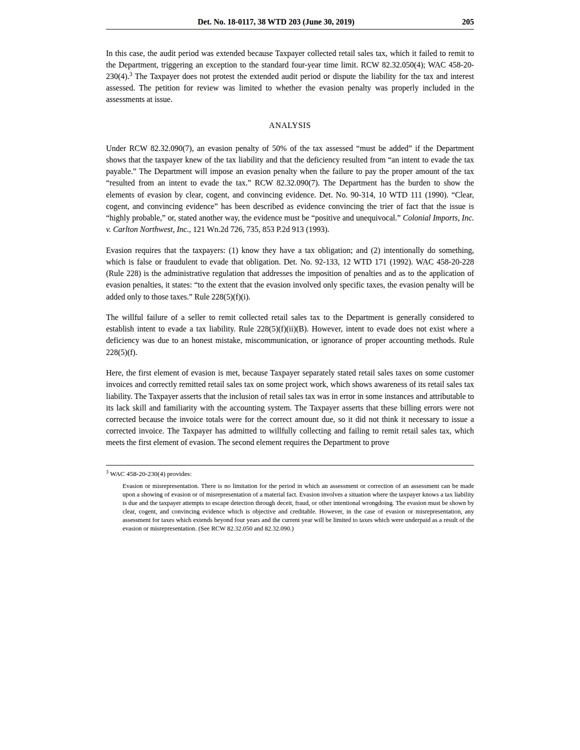Det. No. 18-0117, 38 WTD 203 (June 30, 2019) 205
In this case, the audit period was extended because Taxpayer collected retail sales tax, which it failed to remit to the Department, triggering an exception to the standard four-year time limit. RCW 82.32.050(4); WAC 458-20-230(4).3 The Taxpayer does not protest the extended audit period or dispute the liability for the tax and interest assessed. The petition for review was limited to whether the evasion penalty was properly included in the assessments at issue.
ANALYSIS
Under RCW 82.32.090(7), an evasion penalty of 50% of the tax assessed “must be added” if the Department shows that the taxpayer knew of the tax liability and that the deficiency resulted from “an intent to evade the tax payable.” The Department will impose an evasion penalty when the failure to pay the proper amount of the tax “resulted from an intent to evade the tax.” RCW 82.32.090(7). The Department has the burden to show the elements of evasion by clear, cogent, and convincing evidence. Det. No. 90-314, 10 WTD 111 (1990). “Clear, cogent, and convincing evidence” has been described as evidence convincing the trier of fact that the issue is “highly probable,” or, stated another way, the evidence must be “positive and unequivocal.” Colonial Imports, Inc. v. Carlton Northwest, Inc., 121 Wn.2d 726, 735, 853 P.2d 913 (1993).
Evasion requires that the taxpayers: (1) know they have a tax obligation; and (2) intentionally do something, which is false or fraudulent to evade that obligation. Det. No. 92-133, 12 WTD 171 (1992). WAC 458-20-228 (Rule 228) is the administrative regulation that addresses the imposition of penalties and as to the application of evasion penalties, it states: “to the extent that the evasion involved only specific taxes, the evasion penalty will be added only to those taxes.” Rule 228(5)(f)(i).
The willful failure of a seller to remit collected retail sales tax to the Department is generally considered to establish intent to evade a tax liability. Rule 228(5)(f)(ii)(B). However, intent to evade does not exist where a deficiency was due to an honest mistake, miscommunication, or ignorance of proper accounting methods. Rule 228(5)(f).
Here, the first element of evasion is met, because Taxpayer separately stated retail sales taxes on some customer invoices and correctly remitted retail sales tax on some project work, which shows awareness of its retail sales tax liability. The Taxpayer asserts that the inclusion of retail sales tax was in error in some instances and attributable to its lack skill and familiarity with the accounting system. The Taxpayer asserts that these billing errors were not corrected because the invoice totals were for the correct amount due, so it did not think it necessary to issue a corrected invoice. The Taxpayer has admitted to willfully collecting and failing to remit retail sales tax, which meets the first element of evasion. The second element requires the Department to prove
3 WAC 458-20-230(4) provides:
Evasion or misrepresentation. There is no limitation for the period in which an assessment or correction of an assessment can be made upon a showing of evasion or of misrepresentation of a material fact. Evasion involves a situation where the taxpayer knows a tax liability is due and the taxpayer attempts to escape detection through deceit, fraud, or other intentional wrongdoing. The evasion must be shown by clear, cogent, and convincing evidence which is objective and creditable. However, in the case of evasion or misrepresentation, any assessment for taxes which extends beyond four years and the current year will be limited to taxes which were underpaid as a result of the evasion or misrepresentation. (See RCW 82.32.050 and 82.32.090.)